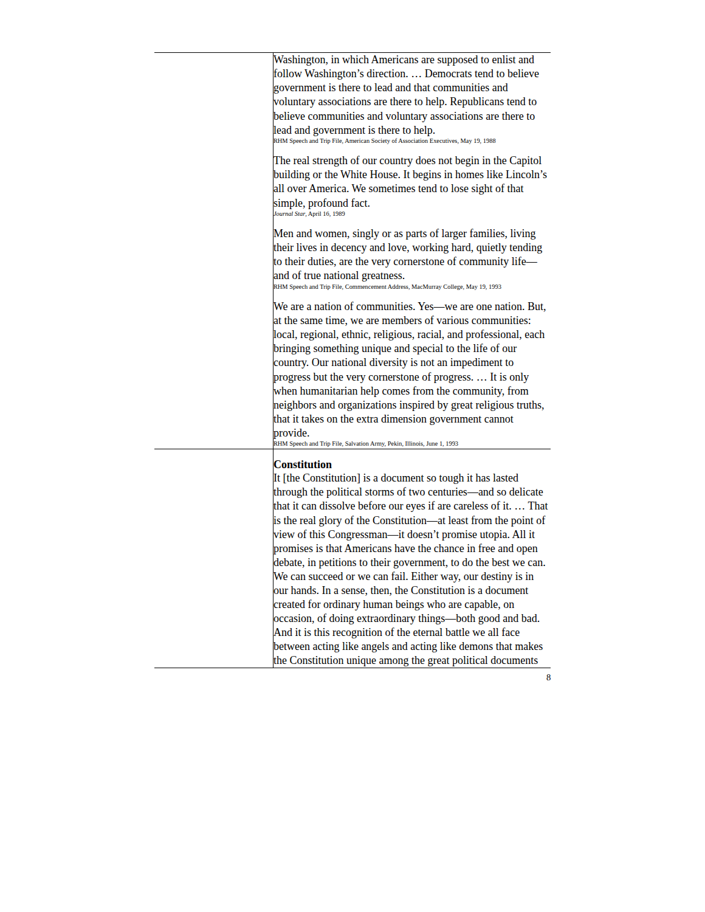| | Washington, in which Americans are supposed to enlist and follow Washington’s direction. … Democrats tend to believe government is there to lead and that communities and voluntary associations are there to help. Republicans tend to believe communities and voluntary associations are there to lead and government is there to help. RHM Speech and Trip File, American Society of Association Executives, May 19, 1988 The real strength of our country does not begin in the Capitol building or the White House. It begins in homes like Lincoln’s all over America. We sometimes tend to lose sight of that simple, profound fact. Journal Star , April 16, 1989 Men and women, singly or as parts of larger families, living their lives in decency and love, working hard, quietly tending to their duties, are the very cornerstone of community life—and of true national greatness. RHM Speech and Trip File, Commencement Address, MacMurray College, May 19, 1993 We are a nation of communities. Yes—we are one nation. But, at the same time, we are members of various communities: local, regional, ethnic, religious, racial, and professional, each bringing something unique and special to the life of our country. Our national diversity is not an impediment to progress but the very cornerstone of progress. … It is only when humanitarian help comes from the community, from neighbors and organizations inspired by great religious truths, that it takes on the extra dimension government cannot provide. RHM Speech and Trip File, Salvation Army, Pekin, Illinois, June 1, 1993 |
| | Constitution It [the Constitution] is a document so tough it has lasted through the political storms of two centuries—and so delicate that it can dissolve before our eyes if are careless of it. … That is the real glory of the Constitution—at least from the point of view of this Congressman—it doesn’t promise utopia. All it promises is that Americans have the chance in free and open debate, in petitions to their government, to do the best we can. We can succeed or we can fail. Either way, our destiny is in our hands. In a sense, then, the Constitution is a document created for ordinary human beings who are capable, on occasion, of doing extraordinary things—both good and bad. And it is this recognition of the eternal battle we all face between acting like angels and acting like demons that makes the Constitution unique among the great political documents |
8